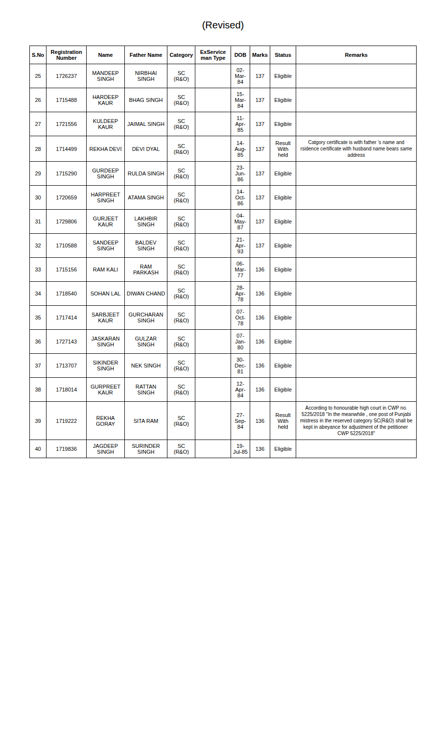(Revised)
| S.No | Registration Number | Name | Father Name | Category | ExService man Type | DOB | Marks | Status | Remarks |
| --- | --- | --- | --- | --- | --- | --- | --- | --- | --- |
| 25 | 1726237 | MANDEEP SINGH | NIRBHAI SINGH | SC (R&O) | | 02-Mar-84 | 137 | Eligible | |
| 26 | 1715488 | HARDEEP KAUR | BHAG SINGH | SC (R&O) | | 15-Mar-84 | 137 | Eligible | |
| 27 | 1721556 | KULDEEP KAUR | JAIMAL SINGH | SC (R&O) | | 11-Apr-85 | 137 | Eligible | |
| 28 | 1714499 | REKHA DEVI | DEVI DYAL | SC (R&O) | | 14-Aug-85 | 137 | Result With held | Catgory certificate is with father 's name and rsidence certificate with husband name bears same address |
| 29 | 1715290 | GURDEEP SINGH | RULDA SINGH | SC (R&O) | | 23-Jun-86 | 137 | Eligible | |
| 30 | 1720659 | HARPREET SINGH | ATAMA SINGH | SC (R&O) | | 14-Oct-86 | 137 | Eligible | |
| 31 | 1729806 | GURJEET KAUR | LAKHBIR SINGH | SC (R&O) | | 04-May-87 | 137 | Eligible | |
| 32 | 1710588 | SANDEEP SINGH | BALDEV SINGH | SC (R&O) | | 21-Apr-93 | 137 | Eligible | |
| 33 | 1715156 | RAM KALI | RAM PARKASH | SC (R&O) | | 06-Mar-77 | 136 | Eligible | |
| 34 | 1718540 | SOHAN LAL | DIWAN CHAND | SC (R&O) | | 28-Apr-78 | 136 | Eligible | |
| 35 | 1717414 | SARBJEET KAUR | GURCHARAN SINGH | SC (R&O) | | 07-Oct-78 | 136 | Eligible | |
| 36 | 1727143 | JASKARAN SINGH | GULZAR SINGH | SC (R&O) | | 07-Jan-80 | 136 | Eligible | |
| 37 | 1713707 | SIKINDER SINGH | NEK SINGH | SC (R&O) | | 30-Dec-81 | 136 | Eligible | |
| 38 | 1718014 | GURPREET KAUR | RATTAN SINGH | SC (R&O) | | 12-Apr-84 | 136 | Eligible | |
| 39 | 1719222 | REKHA GORAY | SITA RAM | SC (R&O) | | 27-Sep-84 | 136 | Result With held | According to honourable high court in CWP no. 5225/2018 "In the meanwhile , one post of Punjabi mistress in the reserved category SC(R&O) shall be kept in abeyance for adjustment of the petitioner CWP 5225/2018" |
| 40 | 1719836 | JAGDEEP SINGH | SURINDER SINGH | SC (R&O) | | 19-Jul-85 | 136 | Eligible | |